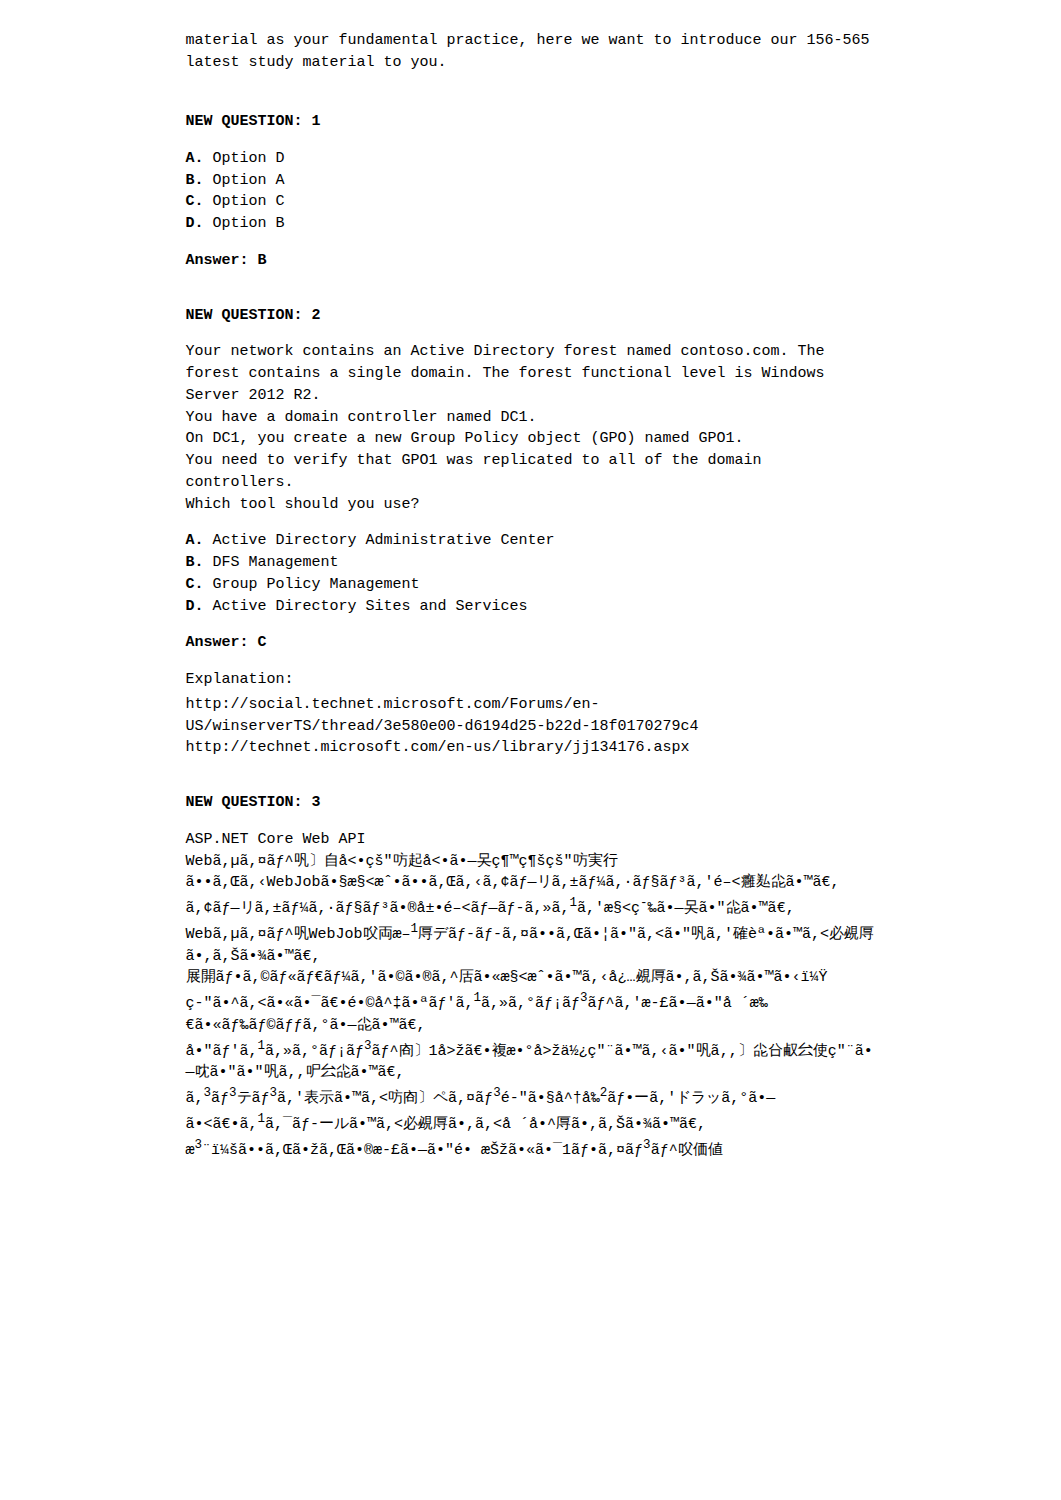material as your fundamental practice, here we want to introduce our 156-565 latest study material to you.
NEW QUESTION: 1
A. Option D
B. Option A
C. Option C
D. Option B
Answer: B
NEW QUESTION: 2
Your network contains an Active Directory forest named contoso.com. The forest contains a single domain. The forest functional level is Windows Server 2012 R2.
You have a domain controller named DC1.
On DC1, you create a new Group Policy object (GPO) named GPO1.
You need to verify that GPO1 was replicated to all of the domain controllers.
Which tool should you use?
A. Active Directory Administrative Center
B. DFS Management
C. Group Policy Management
D. Active Directory Sites and Services
Answer: C
Explanation:
http://social.technet.microsoft.com/Forums/en-US/winserverTS/thread/3e580e00-d6194d25-b22d-18f0170279c4
http://technet.microsoft.com/en-us/library/jj134176.aspx
NEW QUESTION: 3
ASP.NET Core Web API
Webã,µã,¤ãƒ^㕨〕自å<•çš"㕫起å<•ã•—㕦ç¶™ç¶šçš"㕫実行ã••ã,Œã,‹WebJobã•§æ§<æˆ•ã••ã,Œã,‹ã,¢ãƒ—リã,±ãƒ¼ã,·ãƒ§ãƒ³ã,'é–<癰㕗㕾ã•™ã€,
ã,¢ãƒ—リã,±ãƒ¼ã,·ãƒ§ãƒ³ã•®å±•é–<ãƒ—ãƒ-ã,»ã,1ã,'æ§<ç-‰ã•—㕦ã•"㕾ã•™ã€,
Webã,µã,¤ãƒ^㕨WebJob㕮両æ–1㕌デãƒ-ãƒ-ã,¤ã••ã,Œã•¦ã•"ã,<ã•"㕨ã,'確èª•ã•™ã,<必覕㕌ã•,ã,Šã•¾ã•™ã€,
展開ãƒ•ã,©ãƒ«ãƒ€ãƒ¼ã,'ã•©ã•®ã,^㕆ã•«æ§<æˆ•ã•™ã,‹å¿…覕㕌ã•,ã,Šã•¾ã•™ã•‹ï¼Ÿ
ç-"ã•^ã,<ã•«ã•¯ã€•é•©å^‡ã•ªãƒ'ã,1ã,»ã,°ãƒ¡ãƒ3ãƒ^ã,'æ-£ã•—ã•"å ´æ‰€ã•«ãƒ‰ãƒ©ãƒƒã,°ã•—㕾ã•™ã€,
å•"ãƒ'ã,1ã,»ã,°ãƒ¡ãƒ3ãƒ^㕯〕1å>žã€•複æ•°å>žä½¿ç"¨ã•™ã,‹ã•"㕨ã,,〕㕾㕣㕟㕕使ç"¨ã•—㕪ã•"ã•"㕨ã,,㕧㕕㕾ã•™ã€,
ã,3ãƒ3テãƒ3ã,'表示ã•™ã,<㕫㕯〕ペã,¤ãƒ3é-"ã•§å^†å‰2ãƒ•ーã,'ドラッã,°ã•—ã•<ã€•ã,1ã,¯ãƒ-ールã•™ã,<必覕㕌ã•,ã,<å ´å•^㕌ã•,ã,Šã•¾ã•™ã€,
æ3¨ï¼šã••ã,Œã•žã,Œã•®æ-£ã•—ã•"é• æŠžã•«ã•¯1ãƒ•ã,¤ãƒ3ãƒ^㕮価値